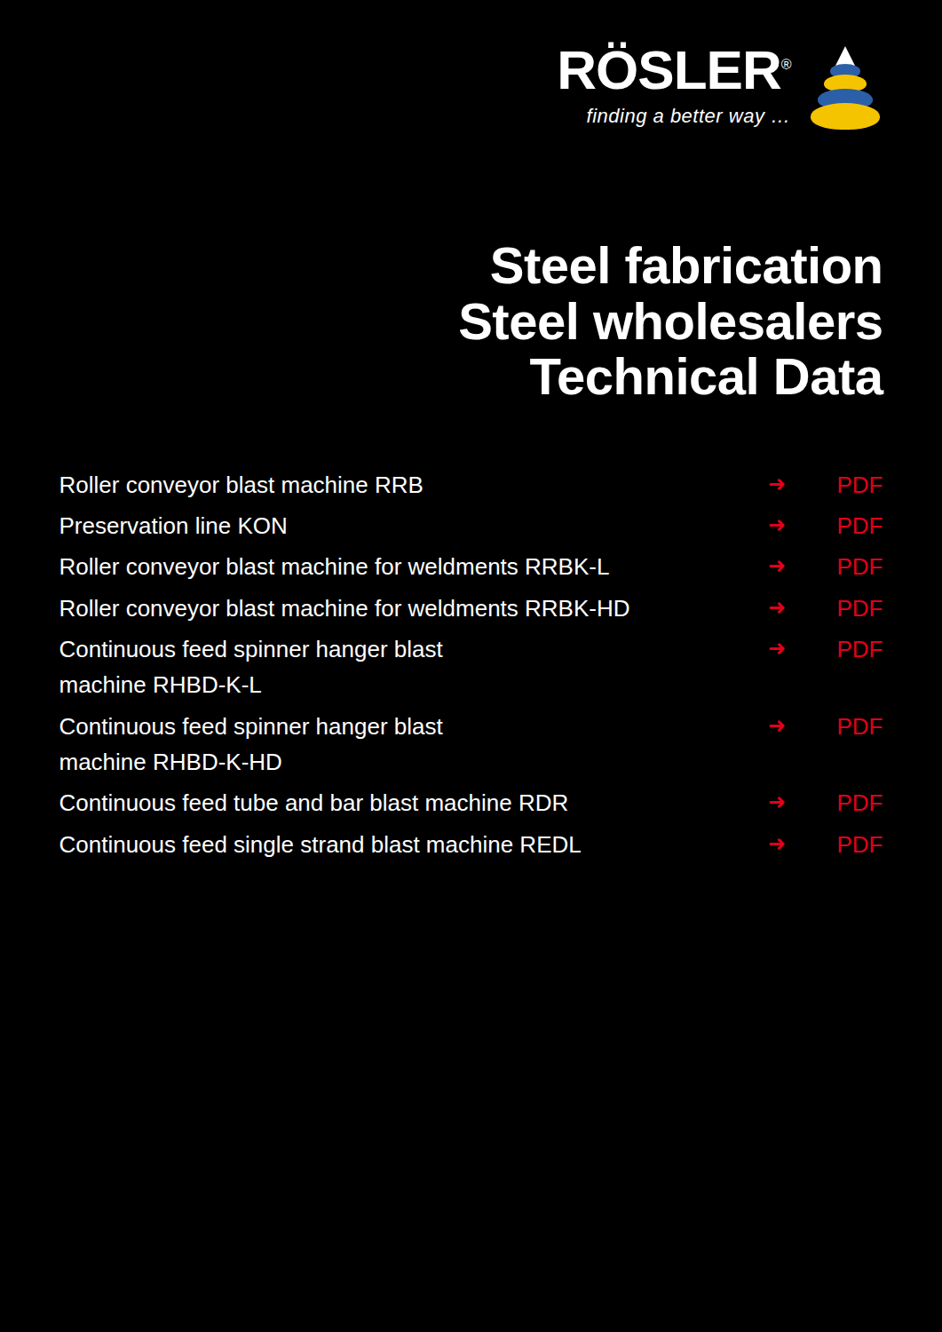RÖSLER®
finding a better way …
Steel fabrication Steel wholesalers Technical Data
Roller conveyor blast machine RRB ➜ PDF
Preservation line KON ➜ PDF
Roller conveyor blast machine for weldments RRBK-L ➜ PDF
Roller conveyor blast machine for weldments RRBK-HD ➜ PDF
Continuous feed spinner hanger blastmachine RHBD-K-L ➜ PDF
Continuous feed spinner hanger blastmachine RHBD-K-HD ➜ PDF
Continuous feed tube and bar blast machine RDR ➜ PDF
Continuous feed single strand blast machine REDL ➜ PDF